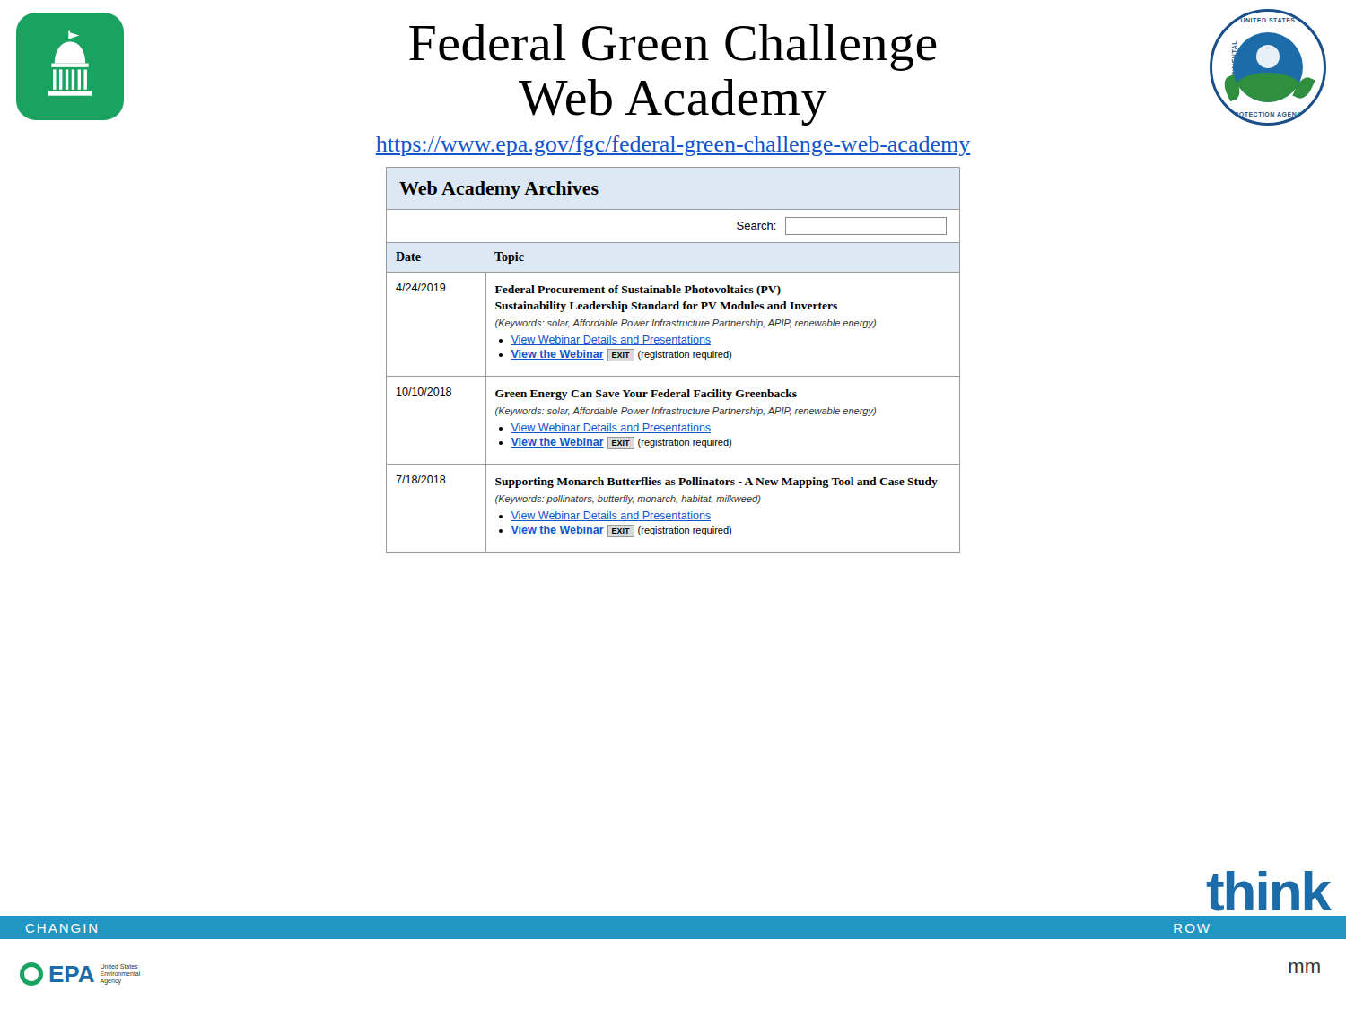Federal Green Challenge
Web Academy
UNITED STATES PROTECTION AGENCY ENVIRONMENTAL
https://www.epa.gov/fgc/federal-green-challenge-web-academy
Web Academy Archives
Search:
| Date | Topic |
| --- | --- |
| 4/24/2019 | Federal Procurement of Sustainable Photovoltaics (PV) Sustainability Leadership Standard for PV Modules and Inverters (Keywords: solar, Affordable Power Infrastructure Partnership, APIP, renewable energy) View Webinar Details and Presentations View the Webinar EXIT (registration required) |
| 10/10/2018 | Green Energy Can Save Your Federal Facility Greenbacks (Keywords: solar, Affordable Power Infrastructure Partnership, APIP, renewable energy) View Webinar Details and Presentations View the Webinar EXIT (registration required) |
| 7/18/2018 | Supporting Monarch Butterflies as Pollinators - A New Mapping Tool and Case Study (Keywords: pollinators, butterfly, monarch, habitat, milkweed) View Webinar Details and Presentations View the Webinar EXIT (registration required) |
CHANGIN
ROW
think
mm
EPA
United States
Environmental
Agency